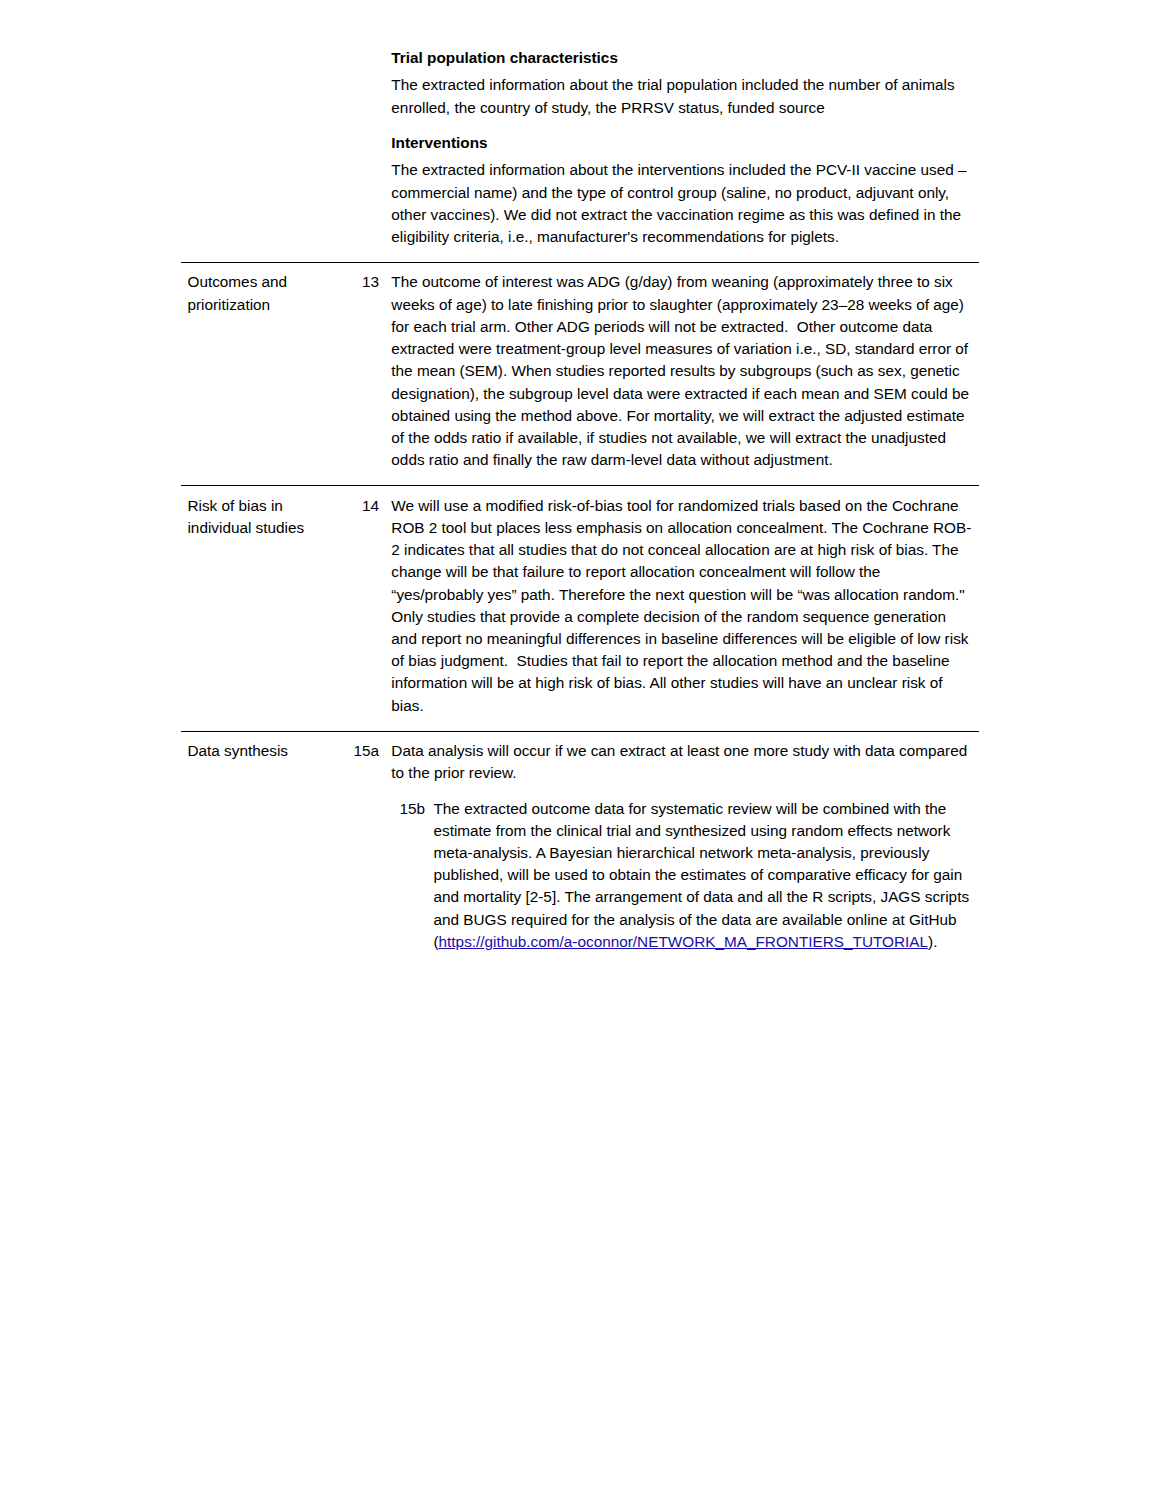| | | Trial population characteristics The extracted information about the trial population included the number of animals enrolled, the country of study, the PRRSV status, funded source Interventions The extracted information about the interventions included the PCV-II vaccine used – commercial name) and the type of control group (saline, no product, adjuvant only, other vaccines). We did not extract the vaccination regime as this was defined in the eligibility criteria, i.e., manufacturer's recommendations for piglets. |
| Outcomes and prioritization | 13 | The outcome of interest was ADG (g/day) from weaning (approximately three to six weeks of age) to late finishing prior to slaughter (approximately 23–28 weeks of age) for each trial arm. Other ADG periods will not be extracted. Other outcome data extracted were treatment-group level measures of variation i.e., SD, standard error of the mean (SEM). When studies reported results by subgroups (such as sex, genetic designation), the subgroup level data were extracted if each mean and SEM could be obtained using the method above. For mortality, we will extract the adjusted estimate of the odds ratio if available, if studies not available, we will extract the unadjusted odds ratio and finally the raw darm-level data without adjustment. |
| Risk of bias in individual studies | 14 | We will use a modified risk-of-bias tool for randomized trials based on the Cochrane ROB 2 tool but places less emphasis on allocation concealment. The Cochrane ROB-2 indicates that all studies that do not conceal allocation are at high risk of bias. The change will be that failure to report allocation concealment will follow the “yes/probably yes” path. Therefore the next question will be “was allocation random." Only studies that provide a complete decision of the random sequence generation and report no meaningful differences in baseline differences will be eligible of low risk of bias judgment. Studies that fail to report the allocation method and the baseline information will be at high risk of bias. All other studies will have an unclear risk of bias. |
| Data synthesis | 15a | Data analysis will occur if we can extract at least one more study with data compared to the prior review. 15b The extracted outcome data for systematic review will be combined with the estimate from the clinical trial and synthesized using random effects network meta-analysis. A Bayesian hierarchical network meta-analysis, previously published, will be used to obtain the estimates of comparative efficacy for gain and mortality [2-5]. The arrangement of data and all the R scripts, JAGS scripts and BUGS required for the analysis of the data are available online at GitHub ( https://github.com/a-oconnor/NETWORK_MA_FRONTIERS_TUTORIAL ). |